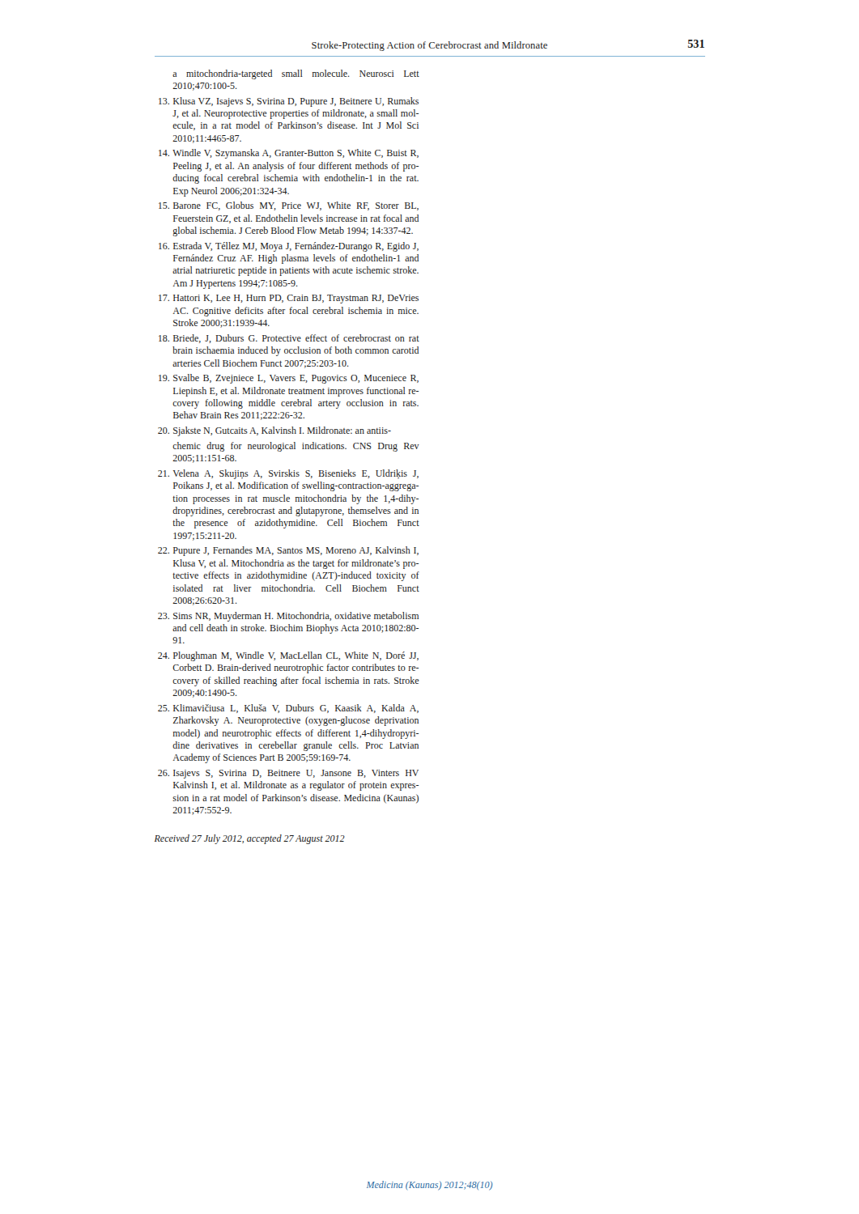Stroke-Protecting Action of Cerebrocrast and Mildronate 531
a mitochondria-targeted small molecule. Neurosci Lett 2010;470:100-5.
Klusa VZ, Isajevs S, Svirina D, Pupure J, Beitnere U, Rumaks J, et al. Neuroprotective properties of mildronate, a small molecule, in a rat model of Parkinson’s disease. Int J Mol Sci 2010;11:4465-87.
Windle V, Szymanska A, Granter-Button S, White C, Buist R, Peeling J, et al. An analysis of four different methods of producing focal cerebral ischemia with endothelin-1 in the rat. Exp Neurol 2006;201:324-34.
Barone FC, Globus MY, Price WJ, White RF, Storer BL, Feuerstein GZ, et al. Endothelin levels increase in rat focal and global ischemia. J Cereb Blood Flow Metab 1994; 14:337-42.
Estrada V, Téllez MJ, Moya J, Fernández-Durango R, Egido J, Fernández Cruz AF. High plasma levels of endothelin-1 and atrial natriuretic peptide in patients with acute ischemic stroke. Am J Hypertens 1994;7:1085-9.
Hattori K, Lee H, Hurn PD, Crain BJ, Traystman RJ, DeVries AC. Cognitive deficits after focal cerebral ischemia in mice. Stroke 2000;31:1939-44.
Briede, J, Duburs G. Protective effect of cerebrocrast on rat brain ischaemia induced by occlusion of both common carotid arteries Cell Biochem Funct 2007;25:203-10.
Svalbe B, Zvejniece L, Vavers E, Pugovics O, Muceniece R, Liepinsh E, et al. Mildronate treatment improves functional recovery following middle cerebral artery occlusion in rats. Behav Brain Res 2011;222:26-32.
Sjakste N, Gutcaits A, Kalvinsh I. Mildronate: an antiis-
chemic drug for neurological indications. CNS Drug Rev 2005;11:151-68.
Velena A, Skujiņs A, Svirskis S, Bisenieks E, Uldriķis J, Poikans J, et al. Modification of swelling-contraction-aggregation processes in rat muscle mitochondria by the 1,4-dihydropyridines, cerebrocrast and glutapyrone, themselves and in the presence of azidothymidine. Cell Biochem Funct 1997;15:211-20.
Pupure J, Fernandes MA, Santos MS, Moreno AJ, Kalvinsh I, Klusa V, et al. Mitochondria as the target for mildronate’s protective effects in azidothymidine (AZT)-induced toxicity of isolated rat liver mitochondria. Cell Biochem Funct 2008;26:620-31.
Sims NR, Muyderman H. Mitochondria, oxidative metabolism and cell death in stroke. Biochim Biophys Acta 2010;1802:80-91.
Ploughman M, Windle V, MacLellan CL, White N, Doré JJ, Corbett D. Brain-derived neurotrophic factor contributes to recovery of skilled reaching after focal ischemia in rats. Stroke 2009;40:1490-5.
Klimavičiusa L, Kluša V, Duburs G, Kaasik A, Kalda A, Zharkovsky A. Neuroprotective (oxygen-glucose deprivation model) and neurotrophic effects of different 1,4-dihydropyridine derivatives in cerebellar granule cells. Proc Latvian Academy of Sciences Part B 2005;59:169-74.
Isajevs S, Svirina D, Beitnere U, Jansone B, Vinters HV Kalvinsh I, et al. Mildronate as a regulator of protein expression in a rat model of Parkinson’s disease. Medicina (Kaunas) 2011;47:552-9.
Received 27 July 2012, accepted 27 August 2012
Medicina (Kaunas) 2012;48(10)